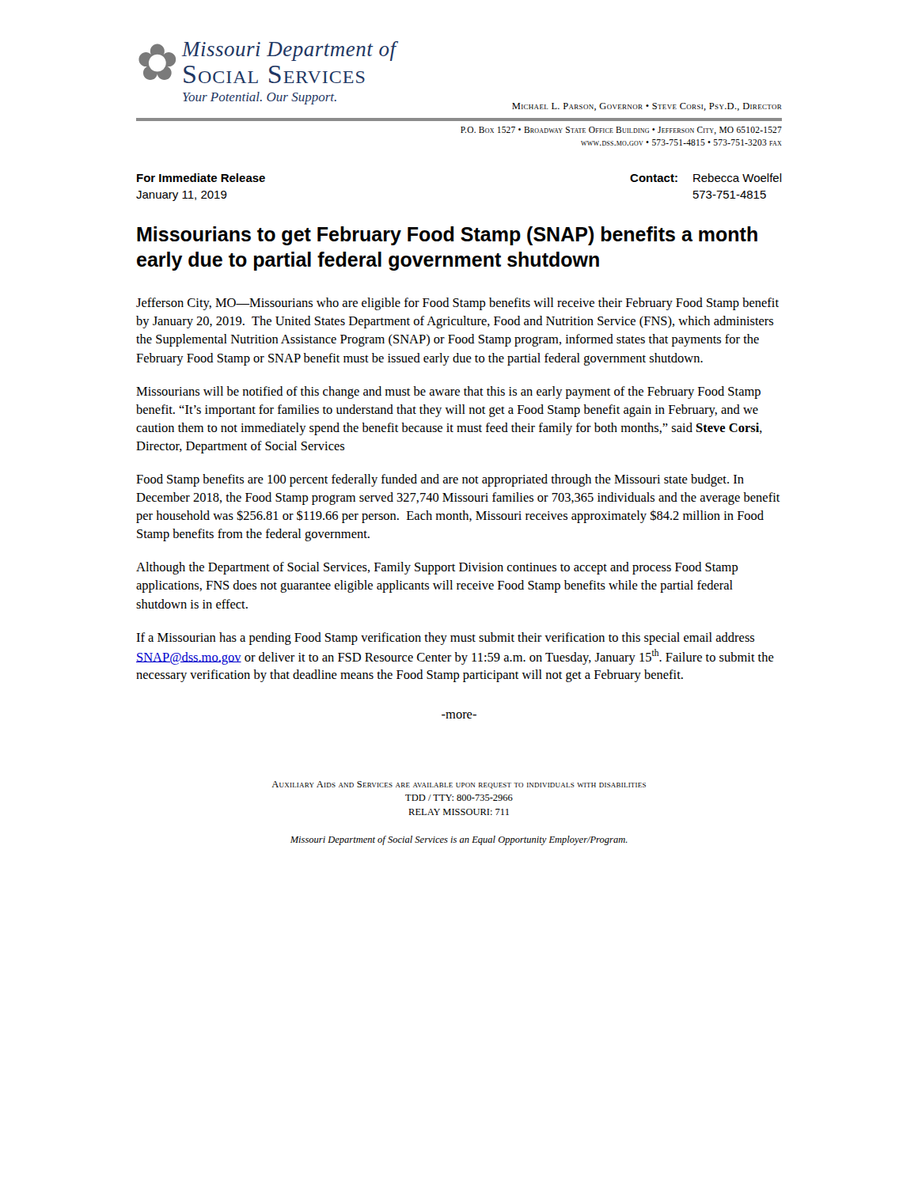✿
Missouri Department of
Social Services
Your Potential. Our Support.
Michael L. Parson, Governor • Steve Corsi, Psy.D., Director
P.O. Box 1527 • Broadway State Office Building • Jefferson City, MO 65102-1527
www.dss.mo.gov • 573-751-4815 • 573-751-3203 fax
For Immediate Release
January 11, 2019
Contact:
Rebecca Woelfel
573-751-4815
Missourians to get February Food Stamp (SNAP) benefits a month early due to partial federal government shutdown
Jefferson City, MO—Missourians who are eligible for Food Stamp benefits will receive their February Food Stamp benefit by January 20, 2019. The United States Department of Agriculture, Food and Nutrition Service (FNS), which administers the Supplemental Nutrition Assistance Program (SNAP) or Food Stamp program, informed states that payments for the February Food Stamp or SNAP benefit must be issued early due to the partial federal government shutdown.
Missourians will be notified of this change and must be aware that this is an early payment of the February Food Stamp benefit. “It’s important for families to understand that they will not get a Food Stamp benefit again in February, and we caution them to not immediately spend the benefit because it must feed their family for both months,” said Steve Corsi, Director, Department of Social Services
Food Stamp benefits are 100 percent federally funded and are not appropriated through the Missouri state budget. In December 2018, the Food Stamp program served 327,740 Missouri families or 703,365 individuals and the average benefit per household was $256.81 or $119.66 per person. Each month, Missouri receives approximately $84.2 million in Food Stamp benefits from the federal government.
Although the Department of Social Services, Family Support Division continues to accept and process Food Stamp applications, FNS does not guarantee eligible applicants will receive Food Stamp benefits while the partial federal shutdown is in effect.
If a Missourian has a pending Food Stamp verification they must submit their verification to this special email address SNAP@dss.mo.gov or deliver it to an FSD Resource Center by 11:59 a.m. on Tuesday, January 15th. Failure to submit the necessary verification by that deadline means the Food Stamp participant will not get a February benefit.
-more-
Auxiliary Aids and Services are available upon request to individuals with disabilities
TDD / TTY: 800-735-2966
RELAY MISSOURI: 711
Missouri Department of Social Services is an Equal Opportunity Employer/Program.